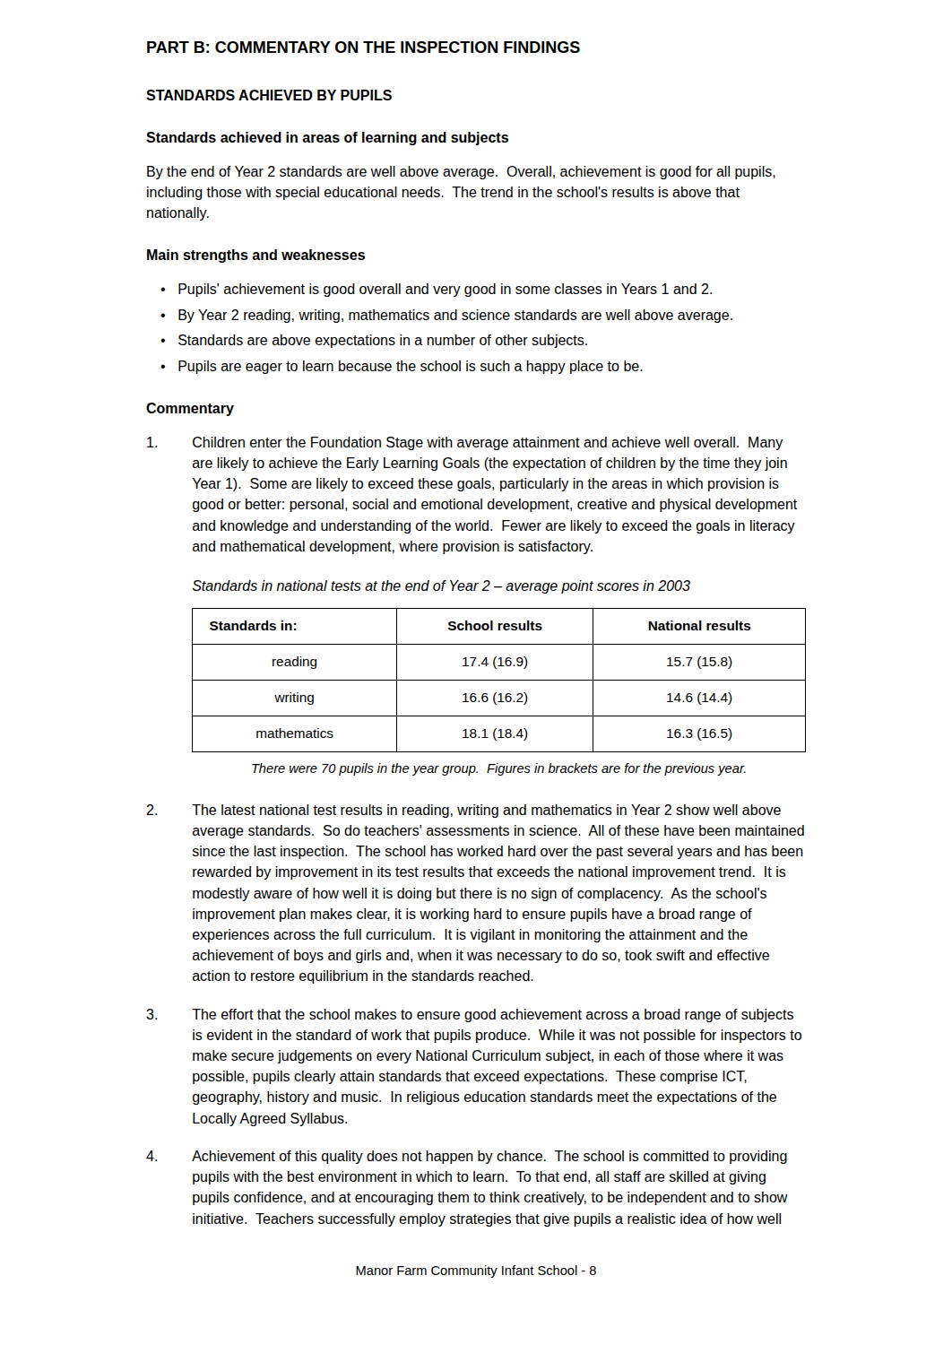PART B: COMMENTARY ON THE INSPECTION FINDINGS
STANDARDS ACHIEVED BY PUPILS
Standards achieved in areas of learning and subjects
By the end of Year 2 standards are well above average. Overall, achievement is good for all pupils, including those with special educational needs. The trend in the school's results is above that nationally.
Main strengths and weaknesses
Pupils' achievement is good overall and very good in some classes in Years 1 and 2.
By Year 2 reading, writing, mathematics and science standards are well above average.
Standards are above expectations in a number of other subjects.
Pupils are eager to learn because the school is such a happy place to be.
Commentary
Children enter the Foundation Stage with average attainment and achieve well overall. Many are likely to achieve the Early Learning Goals (the expectation of children by the time they join Year 1). Some are likely to exceed these goals, particularly in the areas in which provision is good or better: personal, social and emotional development, creative and physical development and knowledge and understanding of the world. Fewer are likely to exceed the goals in literacy and mathematical development, where provision is satisfactory.
Standards in national tests at the end of Year 2 – average point scores in 2003
| Standards in: | School results | National results |
| --- | --- | --- |
| reading | 17.4 (16.9) | 15.7 (15.8) |
| writing | 16.6 (16.2) | 14.6 (14.4) |
| mathematics | 18.1 (18.4) | 16.3 (16.5) |
There were 70 pupils in the year group. Figures in brackets are for the previous year.
The latest national test results in reading, writing and mathematics in Year 2 show well above average standards. So do teachers' assessments in science. All of these have been maintained since the last inspection. The school has worked hard over the past several years and has been rewarded by improvement in its test results that exceeds the national improvement trend. It is modestly aware of how well it is doing but there is no sign of complacency. As the school's improvement plan makes clear, it is working hard to ensure pupils have a broad range of experiences across the full curriculum. It is vigilant in monitoring the attainment and the achievement of boys and girls and, when it was necessary to do so, took swift and effective action to restore equilibrium in the standards reached.
The effort that the school makes to ensure good achievement across a broad range of subjects is evident in the standard of work that pupils produce. While it was not possible for inspectors to make secure judgements on every National Curriculum subject, in each of those where it was possible, pupils clearly attain standards that exceed expectations. These comprise ICT, geography, history and music. In religious education standards meet the expectations of the Locally Agreed Syllabus.
Achievement of this quality does not happen by chance. The school is committed to providing pupils with the best environment in which to learn. To that end, all staff are skilled at giving pupils confidence, and at encouraging them to think creatively, to be independent and to show initiative. Teachers successfully employ strategies that give pupils a realistic idea of how well
Manor Farm Community Infant School - 8